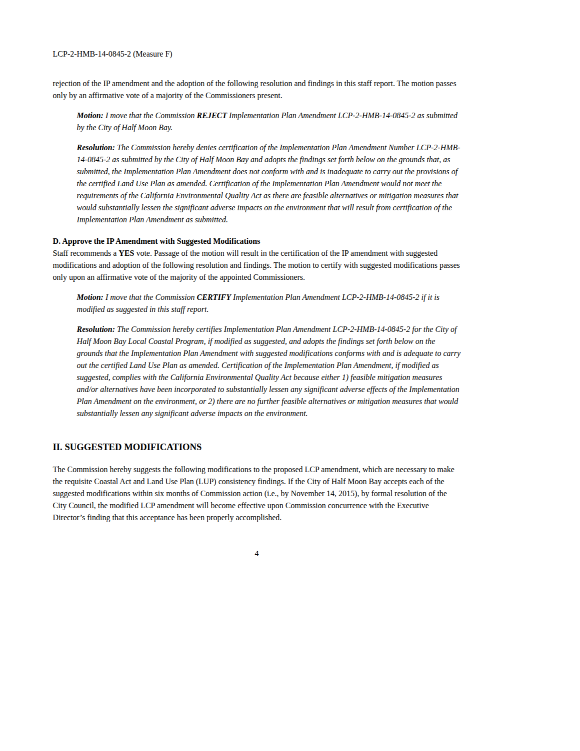LCP-2-HMB-14-0845-2 (Measure F)
rejection of the IP amendment and the adoption of the following resolution and findings in this staff report. The motion passes only by an affirmative vote of a majority of the Commissioners present.
Motion: I move that the Commission REJECT Implementation Plan Amendment LCP-2-HMB-14-0845-2 as submitted by the City of Half Moon Bay.
Resolution: The Commission hereby denies certification of the Implementation Plan Amendment Number LCP-2-HMB-14-0845-2 as submitted by the City of Half Moon Bay and adopts the findings set forth below on the grounds that, as submitted, the Implementation Plan Amendment does not conform with and is inadequate to carry out the provisions of the certified Land Use Plan as amended. Certification of the Implementation Plan Amendment would not meet the requirements of the California Environmental Quality Act as there are feasible alternatives or mitigation measures that would substantially lessen the significant adverse impacts on the environment that will result from certification of the Implementation Plan Amendment as submitted.
D. Approve the IP Amendment with Suggested Modifications
Staff recommends a YES vote. Passage of the motion will result in the certification of the IP amendment with suggested modifications and adoption of the following resolution and findings. The motion to certify with suggested modifications passes only upon an affirmative vote of the majority of the appointed Commissioners.
Motion: I move that the Commission CERTIFY Implementation Plan Amendment LCP-2-HMB-14-0845-2 if it is modified as suggested in this staff report.
Resolution: The Commission hereby certifies Implementation Plan Amendment LCP-2-HMB-14-0845-2 for the City of Half Moon Bay Local Coastal Program, if modified as suggested, and adopts the findings set forth below on the grounds that the Implementation Plan Amendment with suggested modifications conforms with and is adequate to carry out the certified Land Use Plan as amended. Certification of the Implementation Plan Amendment, if modified as suggested, complies with the California Environmental Quality Act because either 1) feasible mitigation measures and/or alternatives have been incorporated to substantially lessen any significant adverse effects of the Implementation Plan Amendment on the environment, or 2) there are no further feasible alternatives or mitigation measures that would substantially lessen any significant adverse impacts on the environment.
II. SUGGESTED MODIFICATIONS
The Commission hereby suggests the following modifications to the proposed LCP amendment, which are necessary to make the requisite Coastal Act and Land Use Plan (LUP) consistency findings. If the City of Half Moon Bay accepts each of the suggested modifications within six months of Commission action (i.e., by November 14, 2015), by formal resolution of the City Council, the modified LCP amendment will become effective upon Commission concurrence with the Executive Director’s finding that this acceptance has been properly accomplished.
4